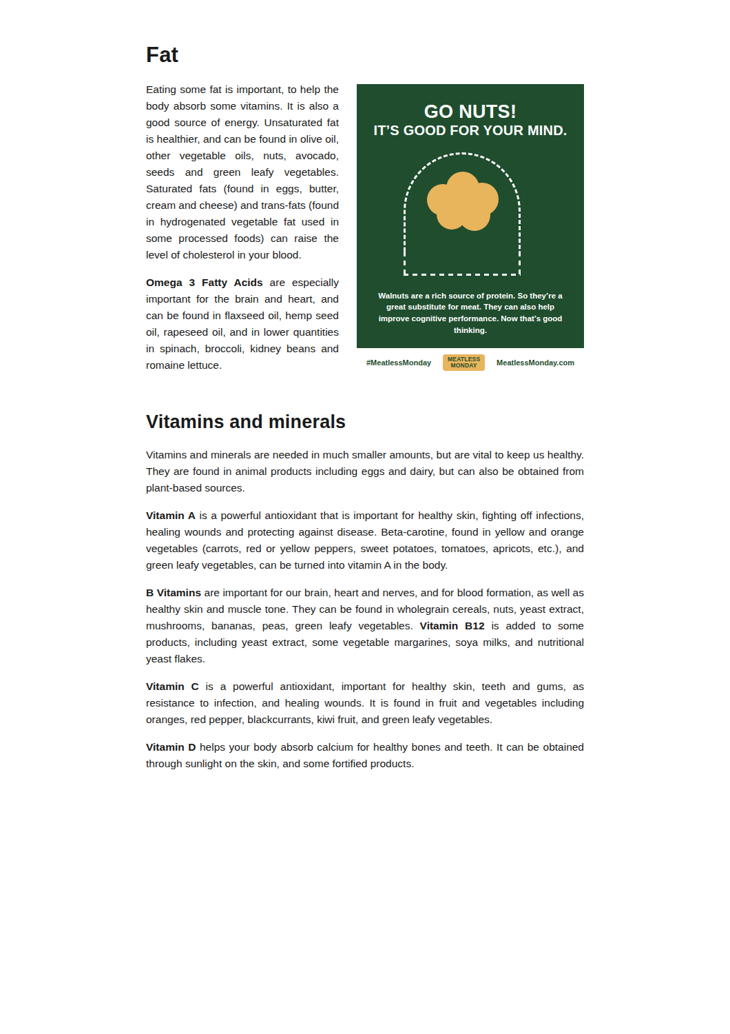Fat
GO NUTS!IT’S GOOD FOR YOUR MIND.
Walnuts are a rich source of protein. So they’re a great substitute for meat. They can also help improve cognitive performance. Now that’s good thinking.
#MeatlessMonday
MEATLESS MONDAY
MeatlessMonday.com
Eating some fat is important, to help the body absorb some vitamins. It is also a good source of energy. Unsaturated fat is healthier, and can be found in olive oil, other vegetable oils, nuts, avocado, seeds and green leafy vegetables. Saturated fats (found in eggs, butter, cream and cheese) and trans-fats (found in hydrogenated vegetable fat used in some processed foods) can raise the level of cholesterol in your blood.
Omega 3 Fatty Acids are especially important for the brain and heart, and can be found in flaxseed oil, hemp seed oil, rapeseed oil, and in lower quantities in spinach, broccoli, kidney beans and romaine lettuce.
Vitamins and minerals
Vitamins and minerals are needed in much smaller amounts, but are vital to keep us healthy. They are found in animal products including eggs and dairy, but can also be obtained from plant-based sources.
Vitamin A is a powerful antioxidant that is important for healthy skin, fighting off infections, healing wounds and protecting against disease. Beta-carotine, found in yellow and orange vegetables (carrots, red or yellow peppers, sweet potatoes, tomatoes, apricots, etc.), and green leafy vegetables, can be turned into vitamin A in the body.
B Vitamins are important for our brain, heart and nerves, and for blood formation, as well as healthy skin and muscle tone. They can be found in wholegrain cereals, nuts, yeast extract, mushrooms, bananas, peas, green leafy vegetables. Vitamin B12 is added to some products, including yeast extract, some vegetable margarines, soya milks, and nutritional yeast flakes.
Vitamin C is a powerful antioxidant, important for healthy skin, teeth and gums, as resistance to infection, and healing wounds. It is found in fruit and vegetables including oranges, red pepper, blackcurrants, kiwi fruit, and green leafy vegetables.
Vitamin D helps your body absorb calcium for healthy bones and teeth. It can be obtained through sunlight on the skin, and some fortified products.